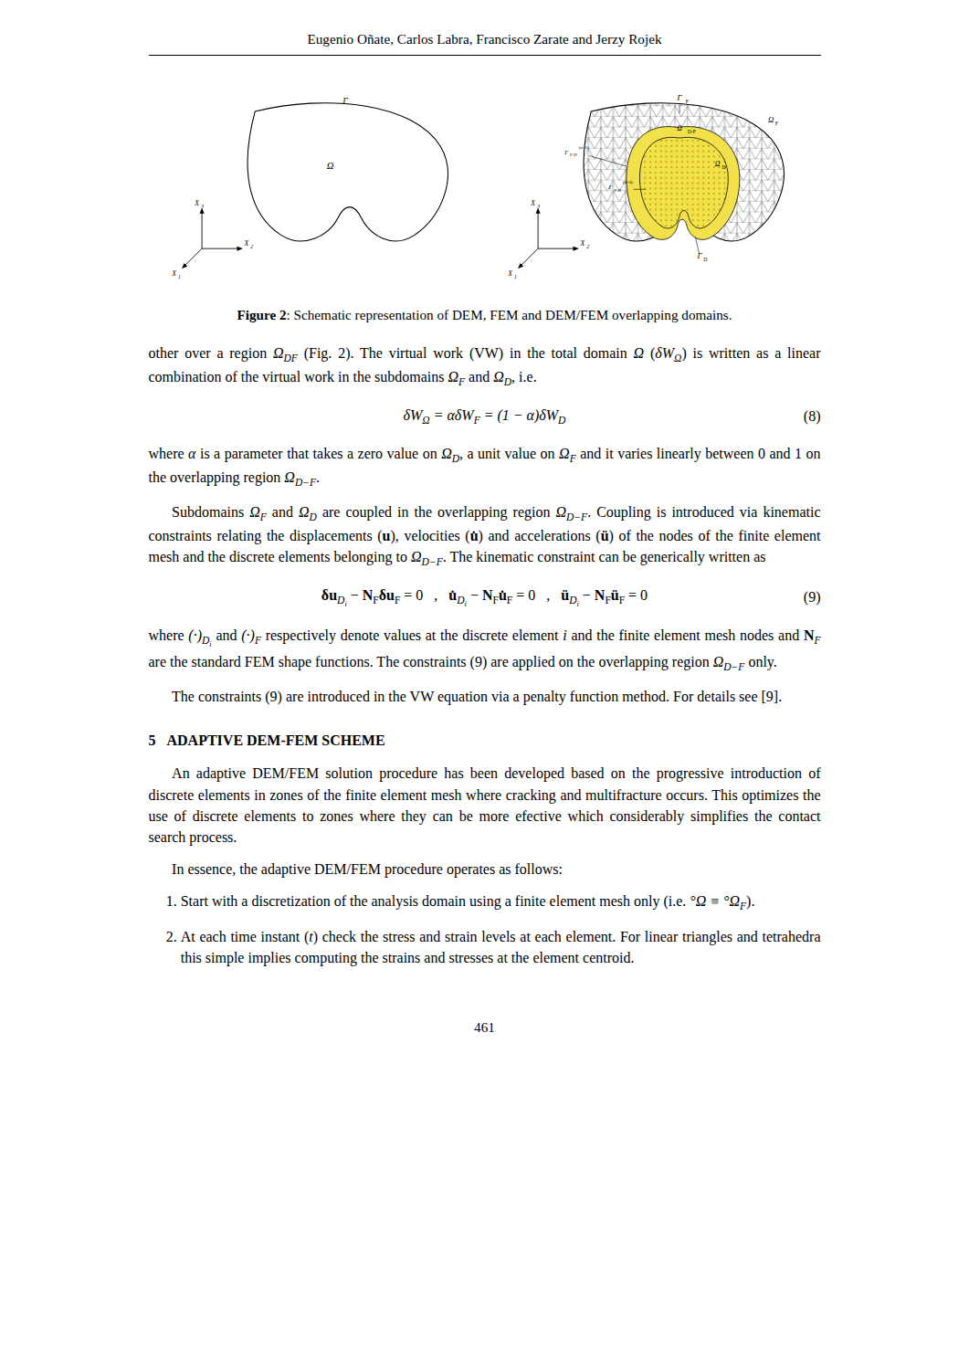Eugenio Oñate, Carlos Labra, Francisco Zarate and Jerzy Rojek
Γ Ω X3 X2 X1 ΓF ΩF ΩD-F ΩD ΓD Γ F-D (α=1) Γ F-D (α=0) X3 X2 X1
Figure 2: Schematic representation of DEM, FEM and DEM/FEM overlapping domains.
other over a region ΩDF (Fig. 2). The virtual work (VW) in the total domain Ω (δWΩ) is written as a linear combination of the virtual work in the subdomains ΩF and ΩD, i.e.
δWΩ = αδWF = (1 − α)δWD (8)
where α is a parameter that takes a zero value on ΩD, a unit value on ΩF and it varies linearly between 0 and 1 on the overlapping region ΩD−F.
Subdomains ΩF and ΩD are coupled in the overlapping region ΩD−F. Coupling is introduced via kinematic constraints relating the displacements (u), velocities (u̇) and accelerations (ü) of the nodes of the finite element mesh and the discrete elements belonging to ΩD−F. The kinematic constraint can be generically written as
δuDi − NFδuF = 0 , u̇Di − NFu̇F = 0 , üDi − NFüF = 0 (9)
where (·)Di and (·)F respectively denote values at the discrete element i and the finite element mesh nodes and NF are the standard FEM shape functions. The constraints (9) are applied on the overlapping region ΩD−F only.
The constraints (9) are introduced in the VW equation via a penalty function method. For details see [9].
5 ADAPTIVE DEM-FEM SCHEME
An adaptive DEM/FEM solution procedure has been developed based on the progressive introduction of discrete elements in zones of the finite element mesh where cracking and multifracture occurs. This optimizes the use of discrete elements to zones where they can be more efective which considerably simplifies the contact search process.
In essence, the adaptive DEM/FEM procedure operates as follows:
Start with a discretization of the analysis domain using a finite element mesh only (i.e. °Ω ≡ °ΩF).
At each time instant (t) check the stress and strain levels at each element. For linear triangles and tetrahedra this simple implies computing the strains and stresses at the element centroid.
461